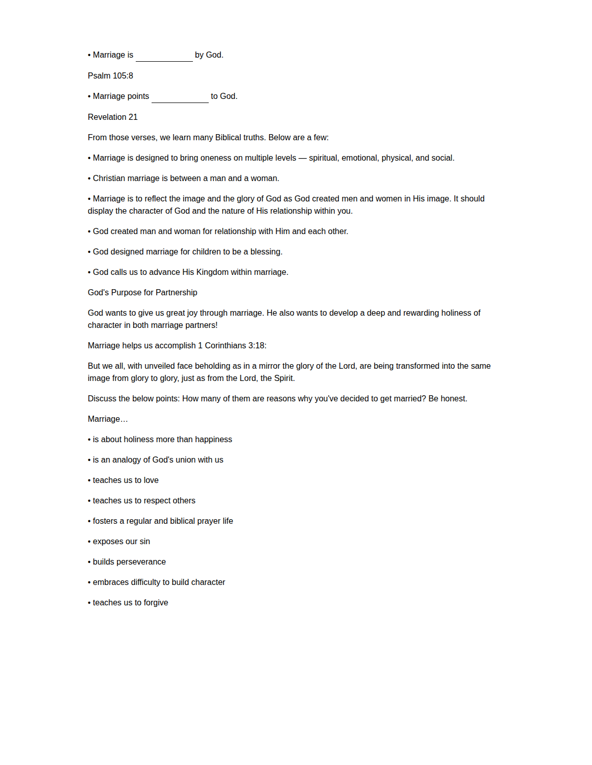• Marriage is by God.
Psalm 105:8
• Marriage points to God.
Revelation 21
From those verses, we learn many Biblical truths. Below are a few:
• Marriage is designed to bring oneness on multiple levels — spiritual, emotional, physical, and social.
• Christian marriage is between a man and a woman.
• Marriage is to reflect the image and the glory of God as God created men and women in His image. It should display the character of God and the nature of His relationship within you.
• God created man and woman for relationship with Him and each other.
• God designed marriage for children to be a blessing.
• God calls us to advance His Kingdom within marriage.
God's Purpose for Partnership
God wants to give us great joy through marriage. He also wants to develop a deep and rewarding holiness of character in both marriage partners!
Marriage helps us accomplish 1 Corinthians 3:18:
But we all, with unveiled face beholding as in a mirror the glory of the Lord, are being transformed into the same image from glory to glory, just as from the Lord, the Spirit.
Discuss the below points: How many of them are reasons why you've decided to get married? Be honest.
Marriage…
• is about holiness more than happiness
• is an analogy of God's union with us
• teaches us to love
• teaches us to respect others
• fosters a regular and biblical prayer life
• exposes our sin
• builds perseverance
• embraces difficulty to build character
• teaches us to forgive